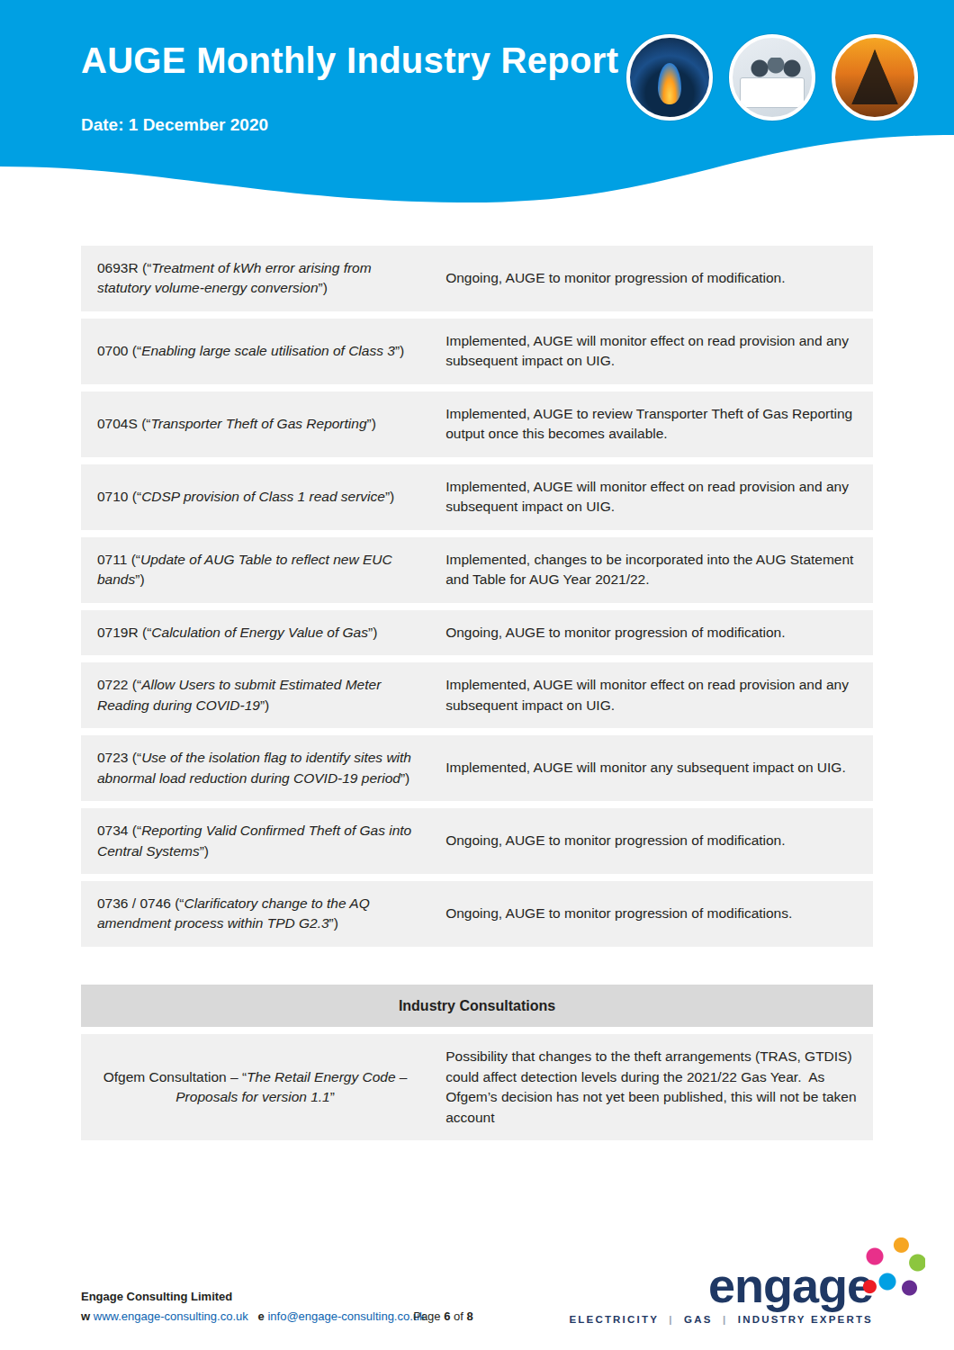AUGE Monthly Industry Report
Date: 1 December 2020
| 0693R (“ Treatment of kWh error arising from statutory volume-energy conversion ”) | Ongoing, AUGE to monitor progression of modification. |
| 0700 (“ Enabling large scale utilisation of Class 3 ”) | Implemented, AUGE will monitor effect on read provision and any subsequent impact on UIG. |
| 0704S (“ Transporter Theft of Gas Reporting ”) | Implemented, AUGE to review Transporter Theft of Gas Reporting output once this becomes available. |
| 0710 (“ CDSP provision of Class 1 read service ”) | Implemented, AUGE will monitor effect on read provision and any subsequent impact on UIG. |
| 0711 (“ Update of AUG Table to reflect new EUC bands ”) | Implemented, changes to be incorporated into the AUG Statement and Table for AUG Year 2021/22. |
| 0719R (“ Calculation of Energy Value of Gas ”) | Ongoing, AUGE to monitor progression of modification. |
| 0722 (“ Allow Users to submit Estimated Meter Reading during COVID-19 ”) | Implemented, AUGE will monitor effect on read provision and any subsequent impact on UIG. |
| 0723 (“ Use of the isolation flag to identify sites with abnormal load reduction during COVID-19 period ”) | Implemented, AUGE will monitor any subsequent impact on UIG. |
| 0734 (“ Reporting Valid Confirmed Theft of Gas into Central Systems ”) | Ongoing, AUGE to monitor progression of modification. |
| 0736 / 0746 (“ Clarificatory change to the AQ amendment process within TPD G2.3 ”) | Ongoing, AUGE to monitor progression of modifications. |
| Industry Consultations |
| Ofgem Consultation – “ The Retail Energy Code – Proposals for version 1.1 ” | Possibility that changes to the theft arrangements (TRAS, GTDIS) could affect detection levels during the 2021/22 Gas Year. As Ofgem’s decision has not yet been published, this will not be taken account |
Engage Consulting Limited
w www.engage-consulting.co.uk e info@engage-consulting.co.uk
Page 6 of 8
engage
ELECTRICITY | GAS | INDUSTRY EXPERTS